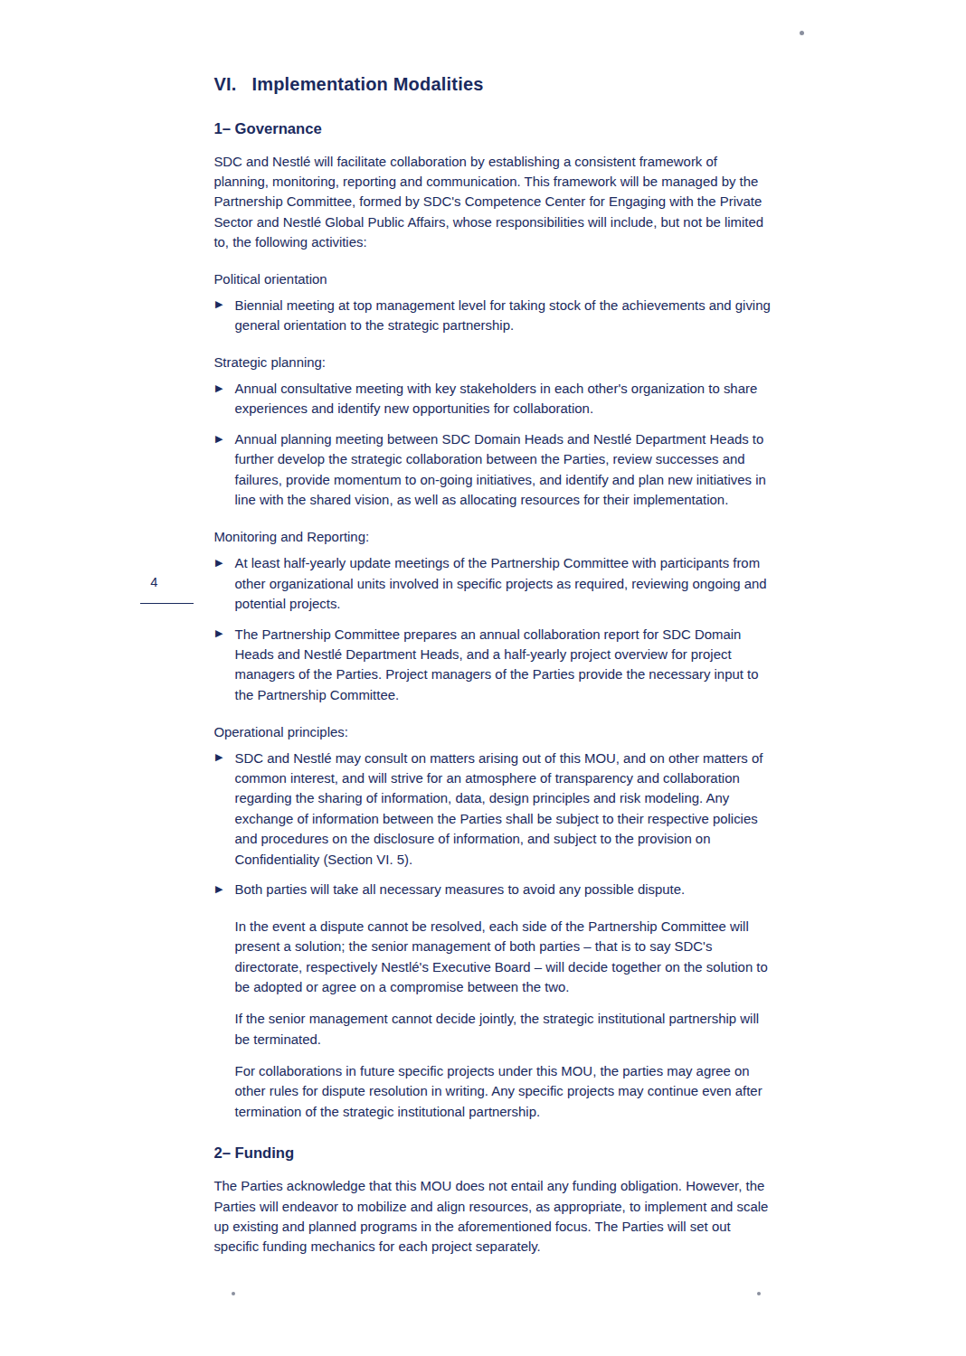4
VI. Implementation Modalities
1– Governance
SDC and Nestlé will facilitate collaboration by establishing a consistent framework of planning, monitoring, reporting and communication. This framework will be managed by the Partnership Committee, formed by SDC's Competence Center for Engaging with the Private Sector and Nestlé Global Public Affairs, whose responsibilities will include, but not be limited to, the following activities:
Political orientation
Biennial meeting at top management level for taking stock of the achievements and giving general orientation to the strategic partnership.
Strategic planning:
Annual consultative meeting with key stakeholders in each other's organization to share experiences and identify new opportunities for collaboration.
Annual planning meeting between SDC Domain Heads and Nestlé Department Heads to further develop the strategic collaboration between the Parties, review successes and failures, provide momentum to on-going initiatives, and identify and plan new initiatives in line with the shared vision, as well as allocating resources for their implementation.
Monitoring and Reporting:
At least half-yearly update meetings of the Partnership Committee with participants from other organizational units involved in specific projects as required, reviewing ongoing and potential projects.
The Partnership Committee prepares an annual collaboration report for SDC Domain Heads and Nestlé Department Heads, and a half-yearly project overview for project managers of the Parties. Project managers of the Parties provide the necessary input to the Partnership Committee.
Operational principles:
SDC and Nestlé may consult on matters arising out of this MOU, and on other matters of common interest, and will strive for an atmosphere of transparency and collaboration regarding the sharing of information, data, design principles and risk modeling. Any exchange of information between the Parties shall be subject to their respective policies and procedures on the disclosure of information, and subject to the provision on Confidentiality (Section VI. 5).
Both parties will take all necessary measures to avoid any possible dispute.
In the event a dispute cannot be resolved, each side of the Partnership Committee will present a solution; the senior management of both parties – that is to say SDC's directorate, respectively Nestlé's Executive Board – will decide together on the solution to be adopted or agree on a compromise between the two.
If the senior management cannot decide jointly, the strategic institutional partnership will be terminated.
For collaborations in future specific projects under this MOU, the parties may agree on other rules for dispute resolution in writing. Any specific projects may continue even after termination of the strategic institutional partnership.
2– Funding
The Parties acknowledge that this MOU does not entail any funding obligation. However, the Parties will endeavor to mobilize and align resources, as appropriate, to implement and scale up existing and planned programs in the aforementioned focus. The Parties will set out specific funding mechanics for each project separately.